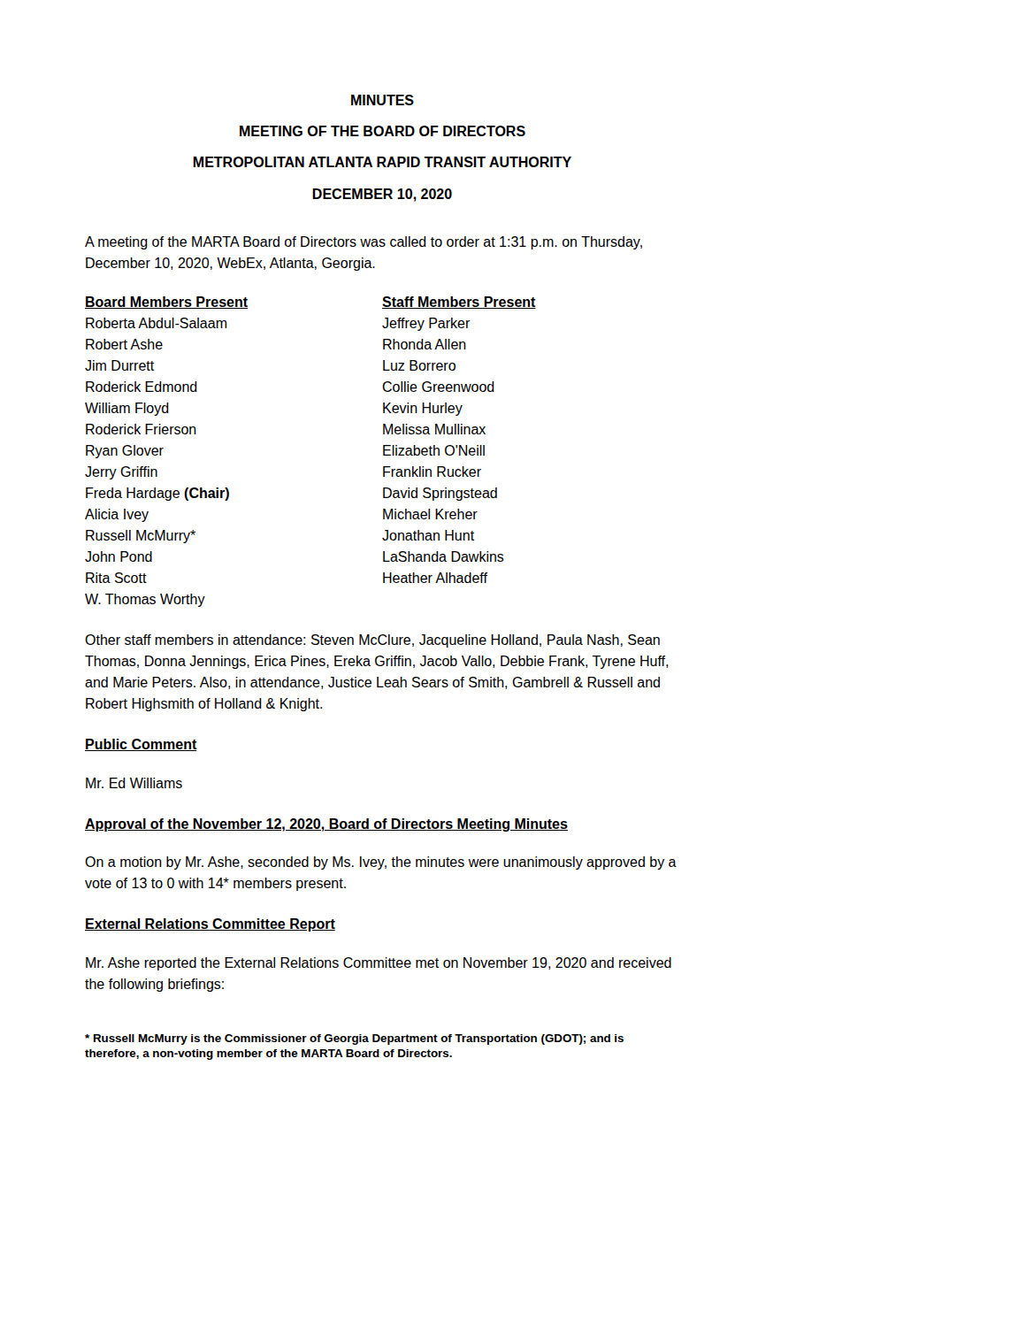MINUTES
MEETING OF THE BOARD OF DIRECTORS
METROPOLITAN ATLANTA RAPID TRANSIT AUTHORITY
DECEMBER 10, 2020
A meeting of the MARTA Board of Directors was called to order at 1:31 p.m. on Thursday, December 10, 2020, WebEx, Atlanta, Georgia.
| Board Members Present | Staff Members Present |
| --- | --- |
| Roberta Abdul-Salaam Robert Ashe Jim Durrett Roderick Edmond William Floyd Roderick Frierson Ryan Glover Jerry Griffin Freda Hardage (Chair) Alicia Ivey Russell McMurry* John Pond Rita Scott W. Thomas Worthy | Jeffrey Parker Rhonda Allen Luz Borrero Collie Greenwood Kevin Hurley Melissa Mullinax Elizabeth O'Neill Franklin Rucker David Springstead Michael Kreher Jonathan Hunt LaShanda Dawkins Heather Alhadeff |
Other staff members in attendance: Steven McClure, Jacqueline Holland, Paula Nash, Sean Thomas, Donna Jennings, Erica Pines, Ereka Griffin, Jacob Vallo, Debbie Frank, Tyrene Huff, and Marie Peters. Also, in attendance, Justice Leah Sears of Smith, Gambrell & Russell and Robert Highsmith of Holland & Knight.
Public Comment
Mr. Ed Williams
Approval of the November 12, 2020, Board of Directors Meeting Minutes
On a motion by Mr. Ashe, seconded by Ms. Ivey, the minutes were unanimously approved by a vote of 13 to 0 with 14* members present.
External Relations Committee Report
Mr. Ashe reported the External Relations Committee met on November 19, 2020 and received the following briefings:
* Russell McMurry is the Commissioner of Georgia Department of Transportation (GDOT); and is therefore, a non-voting member of the MARTA Board of Directors.